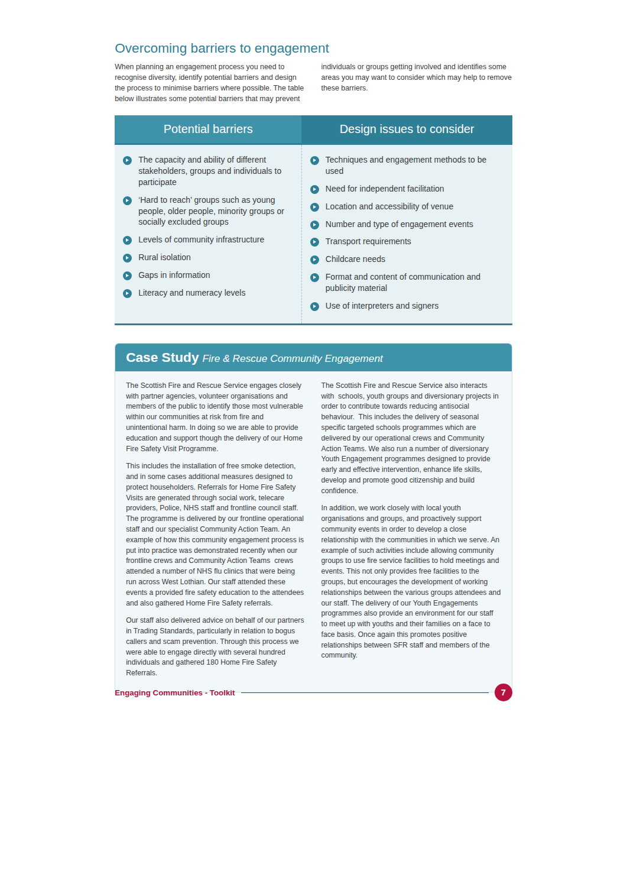Overcoming barriers to engagement
When planning an engagement process you need to recognise diversity, identify potential barriers and design the process to minimise barriers where possible. The table below illustrates some potential barriers that may prevent
individuals or groups getting involved and identifies some areas you may want to consider which may help to remove these barriers.
| Potential barriers | Design issues to consider |
| --- | --- |
| The capacity and ability of different stakeholders, groups and individuals to participate ‘Hard to reach’ groups such as young people, older people, minority groups or socially excluded groups Levels of community infrastructure Rural isolation Gaps in information Literacy and numeracy levels | Techniques and engagement methods to be used Need for independent facilitation Location and accessibility of venue Number and type of engagement events Transport requirements Childcare needs Format and content of communication and publicity material Use of interpreters and signers |
Case Study Fire & Rescue Community Engagement
The Scottish Fire and Rescue Service engages closely with partner agencies, volunteer organisations and members of the public to identify those most vulnerable within our communities at risk from fire and unintentional harm. In doing so we are able to provide education and support though the delivery of our Home Fire Safety Visit Programme.
This includes the installation of free smoke detection, and in some cases additional measures designed to protect householders. Referrals for Home Fire Safety Visits are generated through social work, telecare providers, Police, NHS staff and frontline council staff. The programme is delivered by our frontline operational staff and our specialist Community Action Team. An example of how this community engagement process is put into practice was demonstrated recently when our frontline crews and Community Action Teams crews attended a number of NHS flu clinics that were being run across West Lothian. Our staff attended these events a provided fire safety education to the attendees and also gathered Home Fire Safety referrals.
Our staff also delivered advice on behalf of our partners in Trading Standards, particularly in relation to bogus callers and scam prevention. Through this process we were able to engage directly with several hundred individuals and gathered 180 Home Fire Safety Referrals.
The Scottish Fire and Rescue Service also interacts with schools, youth groups and diversionary projects in order to contribute towards reducing antisocial behaviour. This includes the delivery of seasonal specific targeted schools programmes which are delivered by our operational crews and Community Action Teams. We also run a number of diversionary Youth Engagement programmes designed to provide early and effective intervention, enhance life skills, develop and promote good citizenship and build confidence.
In addition, we work closely with local youth organisations and groups, and proactively support community events in order to develop a close relationship with the communities in which we serve. An example of such activities include allowing community groups to use fire service facilities to hold meetings and events. This not only provides free facilities to the groups, but encourages the development of working relationships between the various groups attendees and our staff. The delivery of our Youth Engagements programmes also provide an environment for our staff to meet up with youths and their families on a face to face basis. Once again this promotes positive relationships between SFR staff and members of the community.
Engaging Communities - Toolkit 7